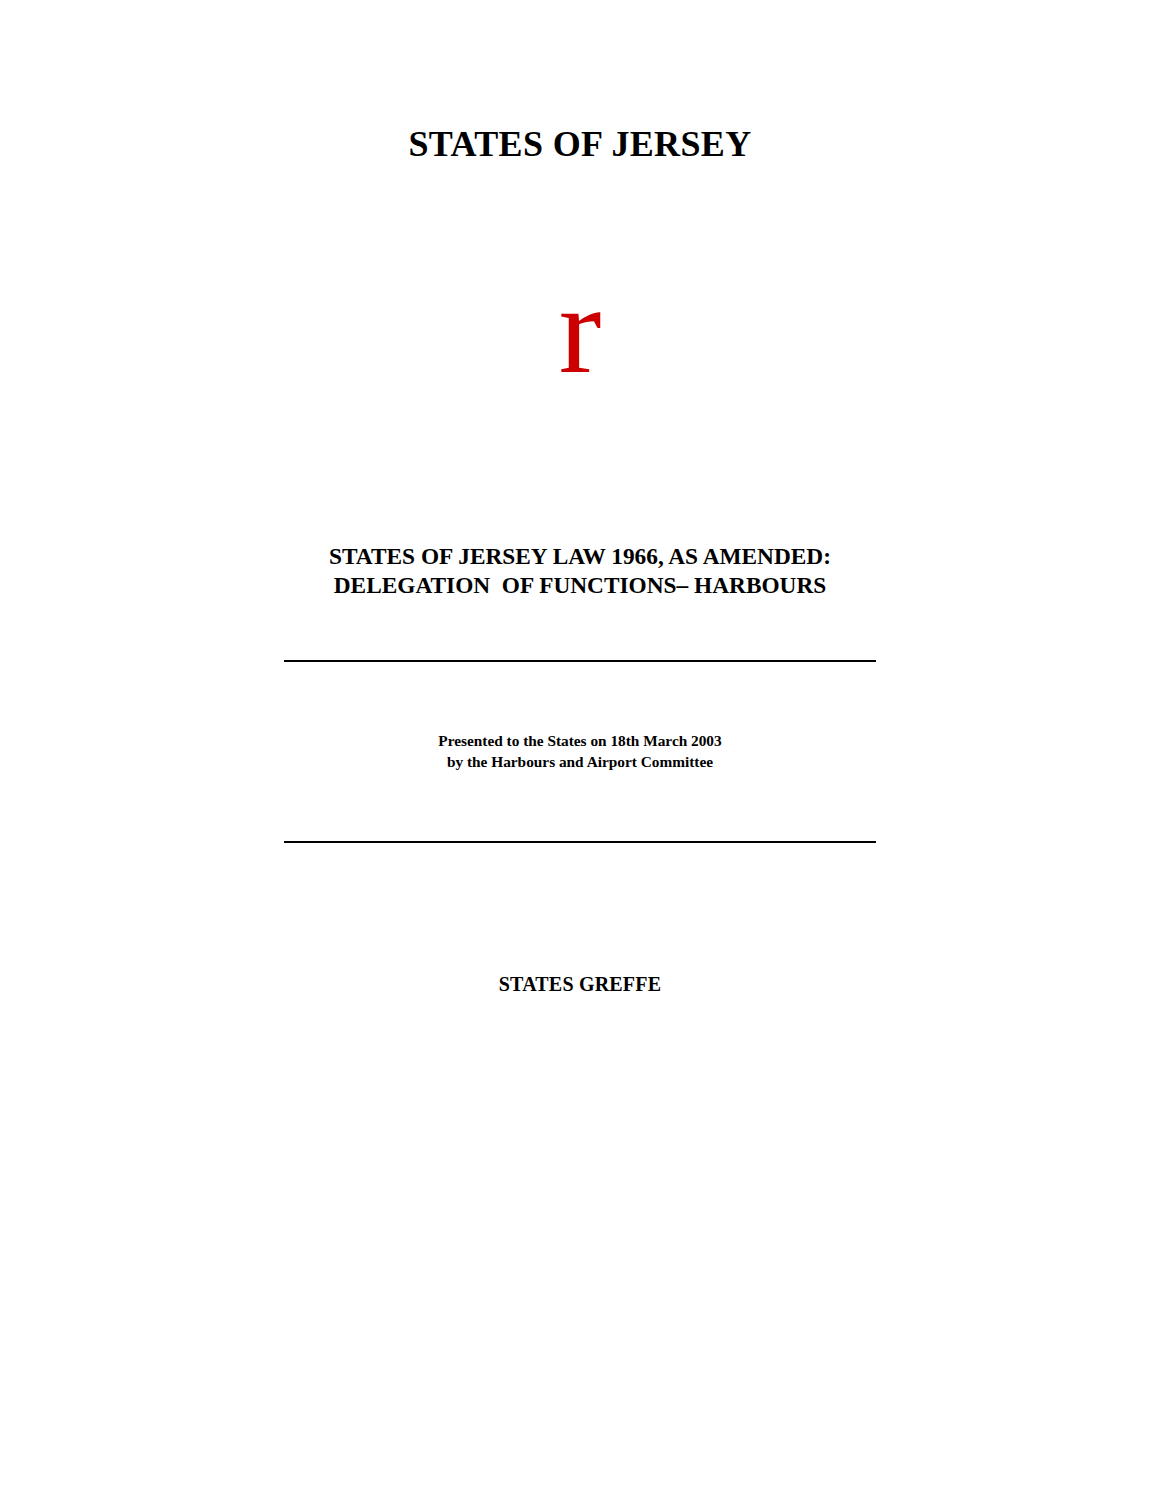STATES OF JERSEY
r
STATES OF JERSEY LAW 1966, AS AMENDED:
DELEGATION OF FUNCTIONS– HARBOURS
Presented to the States on 18th March 2003
by the Harbours and Airport Committee
STATES GREFFE